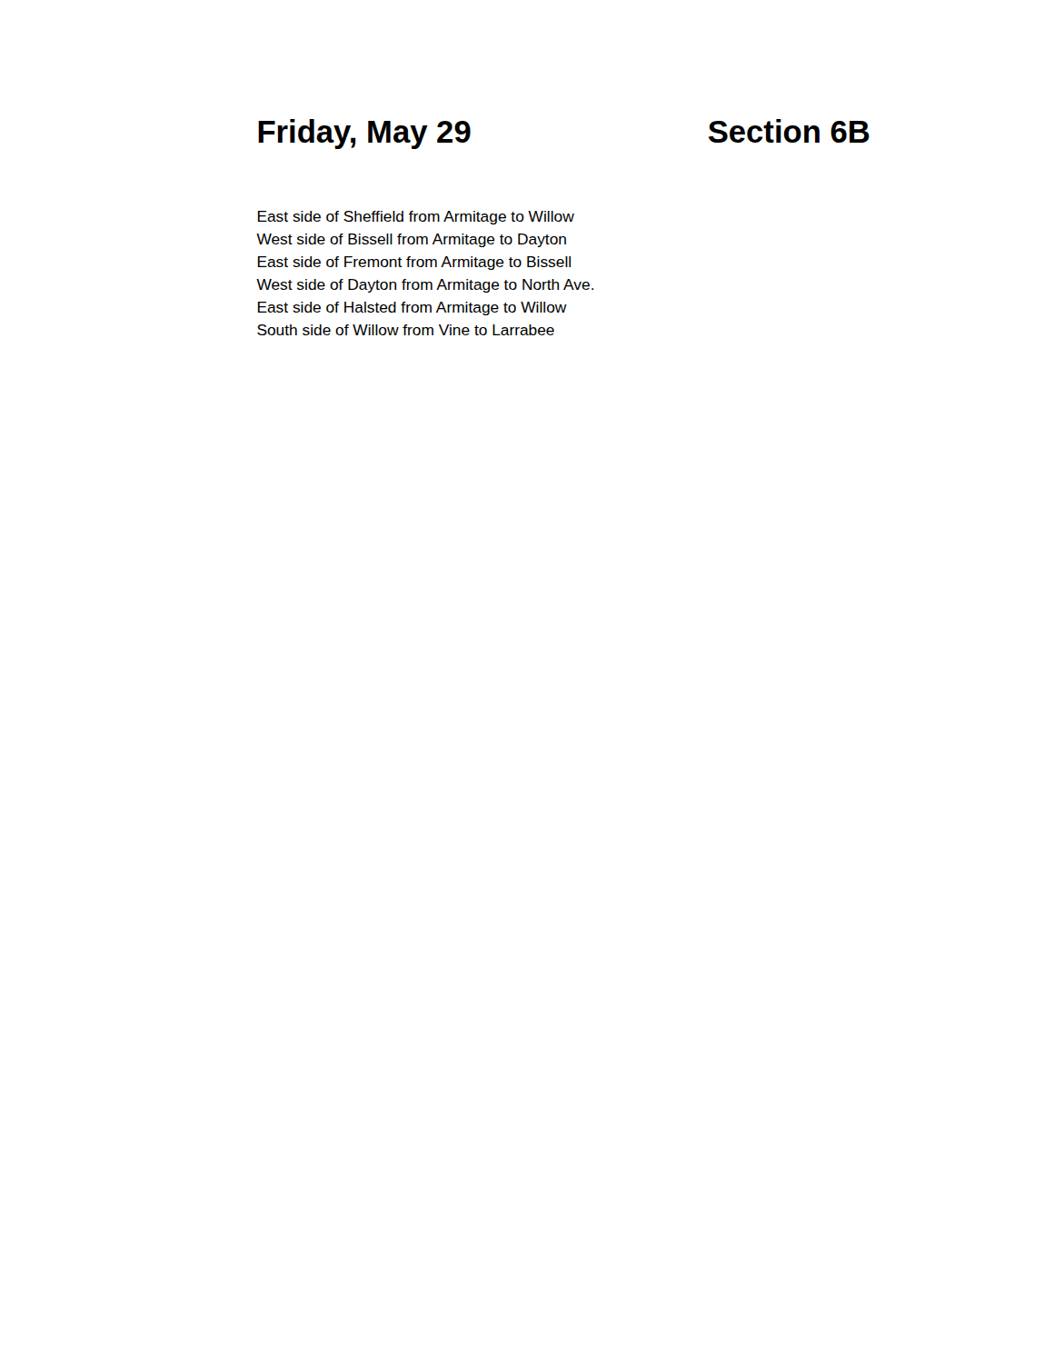Friday, May 29Section 6B
East side of Sheffield from Armitage to Willow
West side of Bissell from Armitage to Dayton
East side of Fremont from Armitage to Bissell
West side of Dayton from Armitage to North Ave.
East side of Halsted from Armitage to Willow
South side of Willow from Vine to Larrabee